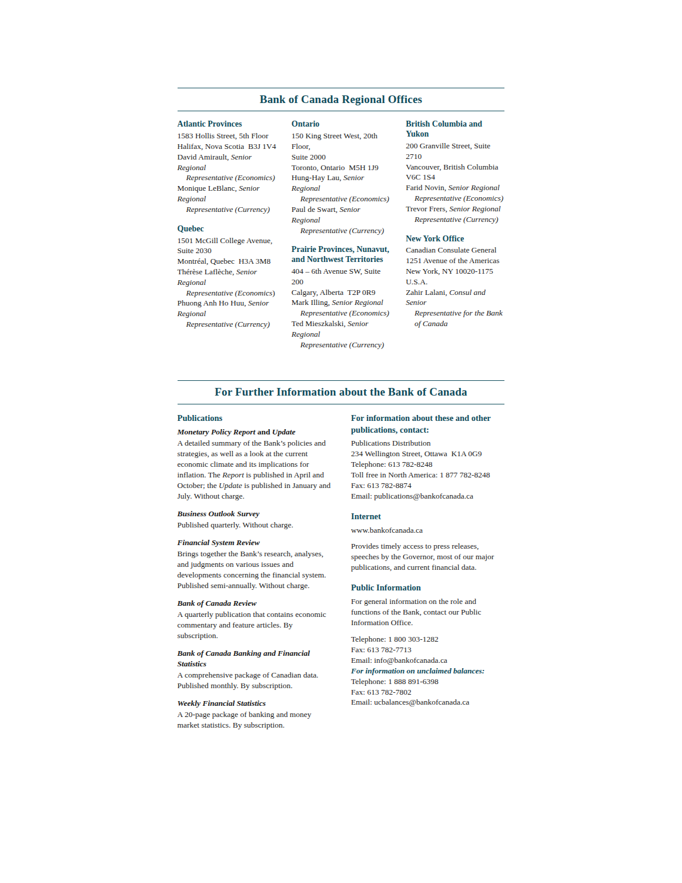Bank of Canada Regional Offices
Atlantic Provinces
1583 Hollis Street, 5th Floor
Halifax, Nova Scotia B3J 1V4
David Amirault, Senior Regional
Representative (Economics)
Monique LeBlanc, Senior Regional
Representative (Currency)
Quebec
1501 McGill College Avenue,
Suite 2030
Montréal, Quebec H3A 3M8
Thérèse Laflèche, Senior Regional
Representative (Economics)
Phuong Anh Ho Huu, Senior Regional
Representative (Currency)
Ontario
150 King Street West, 20th Floor,
Suite 2000
Toronto, Ontario M5H 1J9
Hung-Hay Lau, Senior Regional
Representative (Economics)
Paul de Swart, Senior Regional
Representative (Currency)
Prairie Provinces, Nunavut,
and Northwest Territories
404 – 6th Avenue SW, Suite 200
Calgary, Alberta T2P 0R9
Mark Illing, Senior Regional
Representative (Economics)
Ted Mieszkalski, Senior Regional
Representative (Currency)
British Columbia and Yukon
200 Granville Street, Suite 2710
Vancouver, British Columbia
V6C 1S4
Farid Novin, Senior Regional
Representative (Economics)
Trevor Frers, Senior Regional
Representative (Currency)
New York Office
Canadian Consulate General
1251 Avenue of the Americas
New York, NY 10020-1175
U.S.A.
Zahir Lalani, Consul and Senior
Representative for the Bank
of Canada
For Further Information about the Bank of Canada
Publications
Monetary Policy Report and Update
A detailed summary of the Bank’s policies and strategies, as well as a look at the current economic climate and its implications for inflation. The Report is published in April and October; the Update is published in January and July. Without charge.
Business Outlook Survey
Published quarterly. Without charge.
Financial System Review
Brings together the Bank’s research, analyses, and judgments on various issues and developments concerning the financial system. Published semi-annually. Without charge.
Bank of Canada Review
A quarterly publication that contains economic commentary and feature articles. By subscription.
Bank of Canada Banking and Financial Statistics
A comprehensive package of Canadian data. Published monthly. By subscription.
Weekly Financial Statistics
A 20-page package of banking and money market statistics. By subscription.
For information about these and other publications, contact:
Publications Distribution
234 Wellington Street, Ottawa K1A 0G9
Telephone: 613 782-8248
Toll free in North America: 1 877 782-8248
Fax: 613 782-8874
Email: publications@bankofcanada.ca
Internet
www.bankofcanada.ca
Provides timely access to press releases, speeches by the Governor, most of our major publications, and current financial data.
Public Information
For general information on the role and functions of the Bank, contact our Public Information Office.
Telephone: 1 800 303-1282
Fax: 613 782-7713
Email: info@bankofcanada.ca
For information on unclaimed balances:
Telephone: 1 888 891-6398
Fax: 613 782-7802
Email: ucbalances@bankofcanada.ca